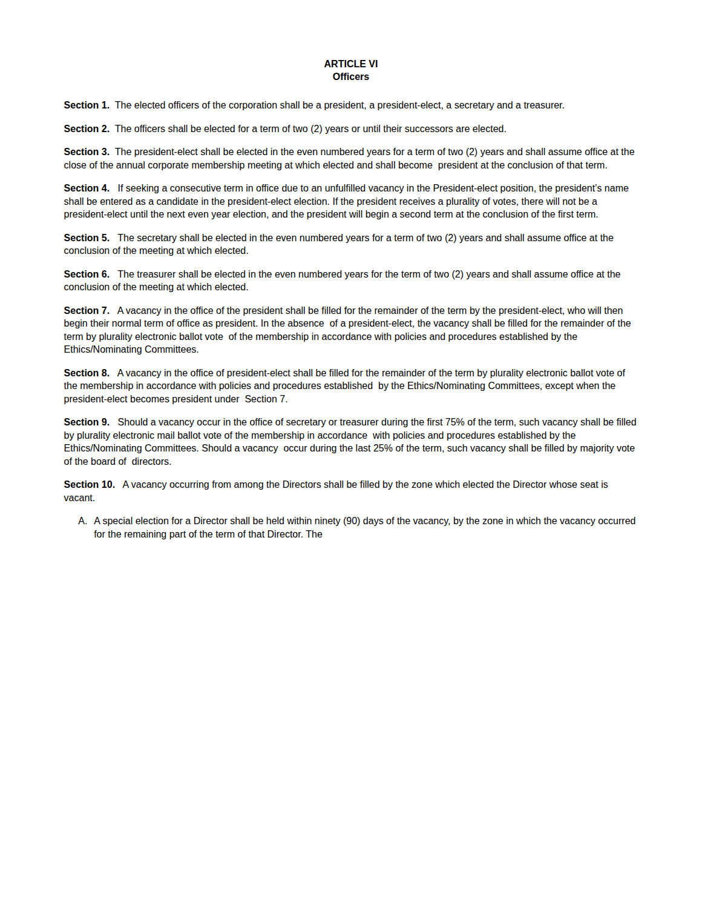ARTICLE VIOfficers
Section 1. The elected officers of the corporation shall be a president, a president-elect, a secretary and a treasurer.
Section 2. The officers shall be elected for a term of two (2) years or until their successors are elected.
Section 3. The president-elect shall be elected in the even numbered years for a term of two (2) years and shall assume office at the close of the annual corporate membership meeting at which elected and shall become president at the conclusion of that term.
Section 4. If seeking a consecutive term in office due to an unfulfilled vacancy in the President-elect position, the president’s name shall be entered as a candidate in the president-elect election. If the president receives a plurality of votes, there will not be a president-elect until the next even year election, and the president will begin a second term at the conclusion of the first term.
Section 5. The secretary shall be elected in the even numbered years for a term of two (2) years and shall assume office at the conclusion of the meeting at which elected.
Section 6. The treasurer shall be elected in the even numbered years for the term of two (2) years and shall assume office at the conclusion of the meeting at which elected.
Section 7. A vacancy in the office of the president shall be filled for the remainder of the term by the president-elect, who will then begin their normal term of office as president. In the absence of a president-elect, the vacancy shall be filled for the remainder of the term by plurality electronic ballot vote of the membership in accordance with policies and procedures established by the Ethics/Nominating Committees.
Section 8. A vacancy in the office of president-elect shall be filled for the remainder of the term by plurality electronic ballot vote of the membership in accordance with policies and procedures established by the Ethics/Nominating Committees, except when the president-elect becomes president under Section 7.
Section 9. Should a vacancy occur in the office of secretary or treasurer during the first 75% of the term, such vacancy shall be filled by plurality electronic mail ballot vote of the membership in accordance with policies and procedures established by the Ethics/Nominating Committees. Should a vacancy occur during the last 25% of the term, such vacancy shall be filled by majority vote of the board of directors.
Section 10. A vacancy occurring from among the Directors shall be filled by the zone which elected the Director whose seat is vacant.
A special election for a Director shall be held within ninety (90) days of the vacancy, by the zone in which the vacancy occurred for the remaining part of the term of that Director. The